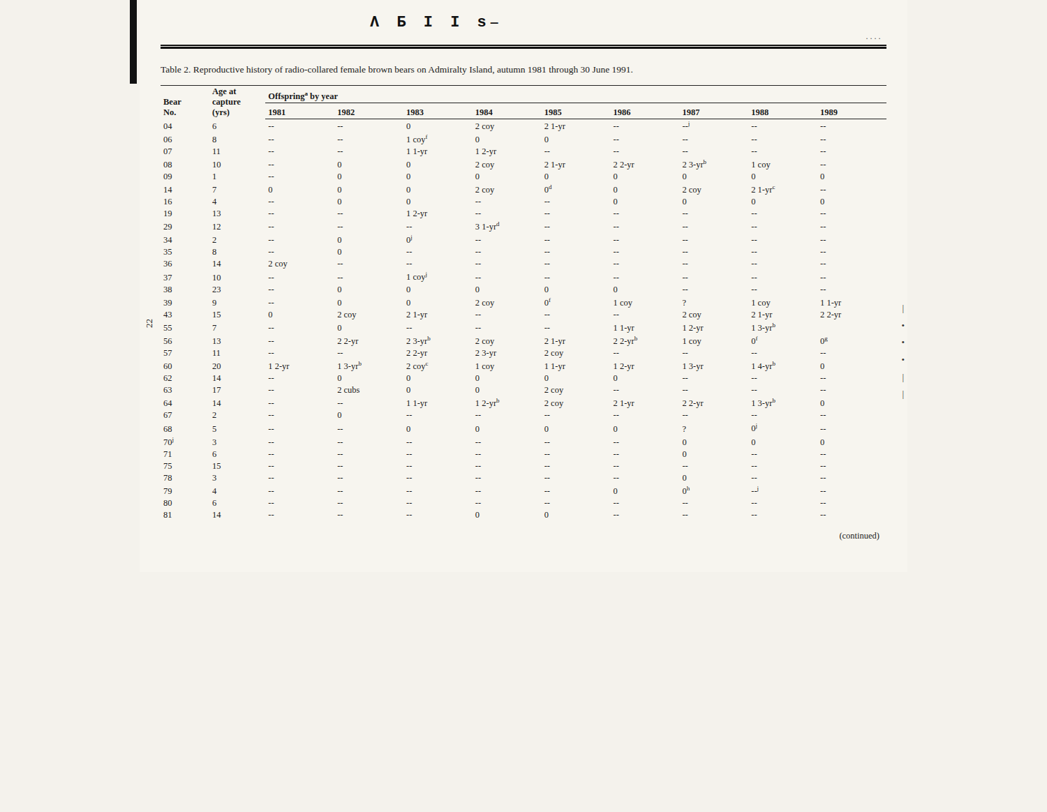Λ Б І І ѕ—
····
Table 2. Reproductive history of radio-collared female brown bears on Admiralty Island, autumn 1981 through 30 June 1991.
22
| Bear No. | Age at capture (yrs) | Offspring a by year |
| --- | --- | --- |
| 1981 | 1982 | 1983 | 1984 | 1985 | 1986 | 1987 | 1988 | 1989 |
| 04 | 6 | -- | -- | 0 | 2 coy | 2 1-yr | -- | -- j | -- | -- |
| 06 | 8 | -- | -- | 1 coy f | 0 | 0 | -- | -- | -- | -- |
| 07 | 11 | -- | -- | 1 1-yr | 1 2-yr | -- | -- | -- | -- | -- |
| 08 | 10 | -- | 0 | 0 | 2 coy | 2 1-yr | 2 2-yr | 2 3-yr b | 1 coy | -- |
| 09 | 1 | -- | 0 | 0 | 0 | 0 | 0 | 0 | 0 | 0 |
| 14 | 7 | 0 | 0 | 0 | 2 coy | 0 d | 0 | 2 coy | 2 1-yr c | -- |
| 16 | 4 | -- | 0 | 0 | -- | -- | 0 | 0 | 0 | 0 |
| 19 | 13 | -- | -- | 1 2-yr | -- | -- | -- | -- | -- | -- |
| 29 | 12 | -- | -- | -- | 3 1-yr d | -- | -- | -- | -- | -- |
| 34 | 2 | -- | 0 | 0 j | -- | -- | -- | -- | -- | -- |
| 35 | 8 | -- | 0 | -- | -- | -- | -- | -- | -- | -- |
| 36 | 14 | 2 coy | -- | -- | -- | -- | -- | -- | -- | -- |
| 37 | 10 | -- | -- | 1 coy j | -- | -- | -- | -- | -- | -- |
| 38 | 23 | -- | 0 | 0 | 0 | 0 | 0 | -- | -- | -- |
| 39 | 9 | -- | 0 | 0 | 2 coy | 0 f | 1 coy | ? | 1 coy | 1 1-yr |
| 43 | 15 | 0 | 2 coy | 2 1-yr | -- | -- | -- | 2 coy | 2 1-yr | 2 2-yr |
| 55 | 7 | -- | 0 | -- | -- | -- | 1 1-yr | 1 2-yr | 1 3-yr b | |
| 56 | 13 | -- | 2 2-yr | 2 3-yr b | 2 coy | 2 1-yr | 2 2-yr b | 1 coy | 0 f | 0 g |
| 57 | 11 | -- | -- | 2 2-yr | 2 3-yr | 2 coy | -- | -- | -- | -- |
| 60 | 20 | 1 2-yr | 1 3-yr b | 2 coy c | 1 coy | 1 1-yr | 1 2-yr | 1 3-yr | 1 4-yr b | 0 |
| 62 | 14 | -- | 0 | 0 | 0 | 0 | 0 | -- | -- | -- |
| 63 | 17 | -- | 2 cubs | 0 | 0 | 2 coy | -- | -- | -- | -- |
| 64 | 14 | -- | -- | 1 1-yr | 1 2-yr b | 2 coy | 2 1-yr | 2 2-yr | 1 3-yr b | 0 |
| 67 | 2 | -- | 0 | -- | -- | -- | -- | -- | -- | -- |
| 68 | 5 | -- | -- | 0 | 0 | 0 | 0 | ? | 0 j | -- |
| 70 j | 3 | -- | -- | -- | -- | -- | -- | 0 | 0 | 0 |
| 71 | 6 | -- | -- | -- | -- | -- | -- | 0 | -- | -- |
| 75 | 15 | -- | -- | -- | -- | -- | -- | -- | -- | -- |
| 78 | 3 | -- | -- | -- | -- | -- | -- | 0 | -- | -- |
| 79 | 4 | -- | -- | -- | -- | -- | 0 | 0 h | -- j | -- |
| 80 | 6 | -- | -- | -- | -- | -- | -- | -- | -- | -- |
| 81 | 14 | -- | -- | -- | 0 | 0 | -- | -- | -- | -- |
|
•
•
•
|
|
(continued)